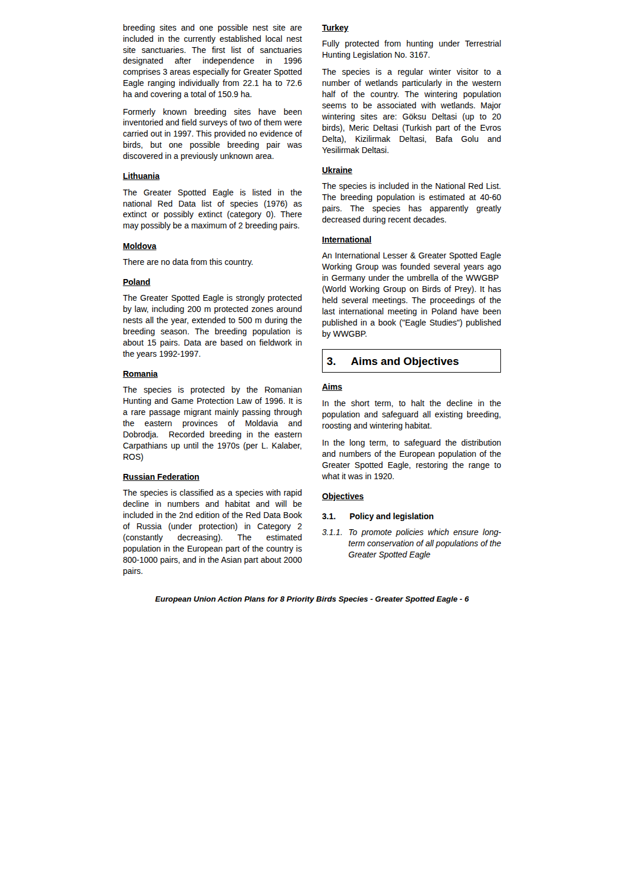breeding sites and one possible nest site are included in the currently established local nest site sanctuaries. The first list of sanctuaries designated after independence in 1996 comprises 3 areas especially for Greater Spotted Eagle ranging individually from 22.1 ha to 72.6 ha and covering a total of 150.9 ha.
Formerly known breeding sites have been inventoried and field surveys of two of them were carried out in 1997. This provided no evidence of birds, but one possible breeding pair was discovered in a previously unknown area.
Lithuania
The Greater Spotted Eagle is listed in the national Red Data list of species (1976) as extinct or possibly extinct (category 0). There may possibly be a maximum of 2 breeding pairs.
Moldova
There are no data from this country.
Poland
The Greater Spotted Eagle is strongly protected by law, including 200 m protected zones around nests all the year, extended to 500 m during the breeding season. The breeding population is about 15 pairs. Data are based on fieldwork in the years 1992-1997.
Romania
The species is protected by the Romanian Hunting and Game Protection Law of 1996. It is a rare passage migrant mainly passing through the eastern provinces of Moldavia and Dobrodja. Recorded breeding in the eastern Carpathians up until the 1970s (per L. Kalaber, ROS)
Russian Federation
The species is classified as a species with rapid decline in numbers and habitat and will be included in the 2nd edition of the Red Data Book of Russia (under protection) in Category 2 (constantly decreasing). The estimated population in the European part of the country is 800-1000 pairs, and in the Asian part about 2000 pairs.
Turkey
Fully protected from hunting under Terrestrial Hunting Legislation No. 3167.
The species is a regular winter visitor to a number of wetlands particularly in the western half of the country. The wintering population seems to be associated with wetlands. Major wintering sites are: Göksu Deltasi (up to 20 birds), Meric Deltasi (Turkish part of the Evros Delta), Kizilirmak Deltasi, Bafa Golu and Yesilirmak Deltasi.
Ukraine
The species is included in the National Red List. The breeding population is estimated at 40-60 pairs. The species has apparently greatly decreased during recent decades.
International
An International Lesser & Greater Spotted Eagle Working Group was founded several years ago in Germany under the umbrella of the WWGBP (World Working Group on Birds of Prey). It has held several meetings. The proceedings of the last international meeting in Poland have been published in a book ("Eagle Studies") published by WWGBP.
3. Aims and Objectives
Aims
In the short term, to halt the decline in the population and safeguard all existing breeding, roosting and wintering habitat.
In the long term, to safeguard the distribution and numbers of the European population of the Greater Spotted Eagle, restoring the range to what it was in 1920.
Objectives
3.1. Policy and legislation
3.1.1. To promote policies which ensure long-term conservation of all populations of the Greater Spotted Eagle
European Union Action Plans for 8 Priority Birds Species - Greater Spotted Eagle - 6